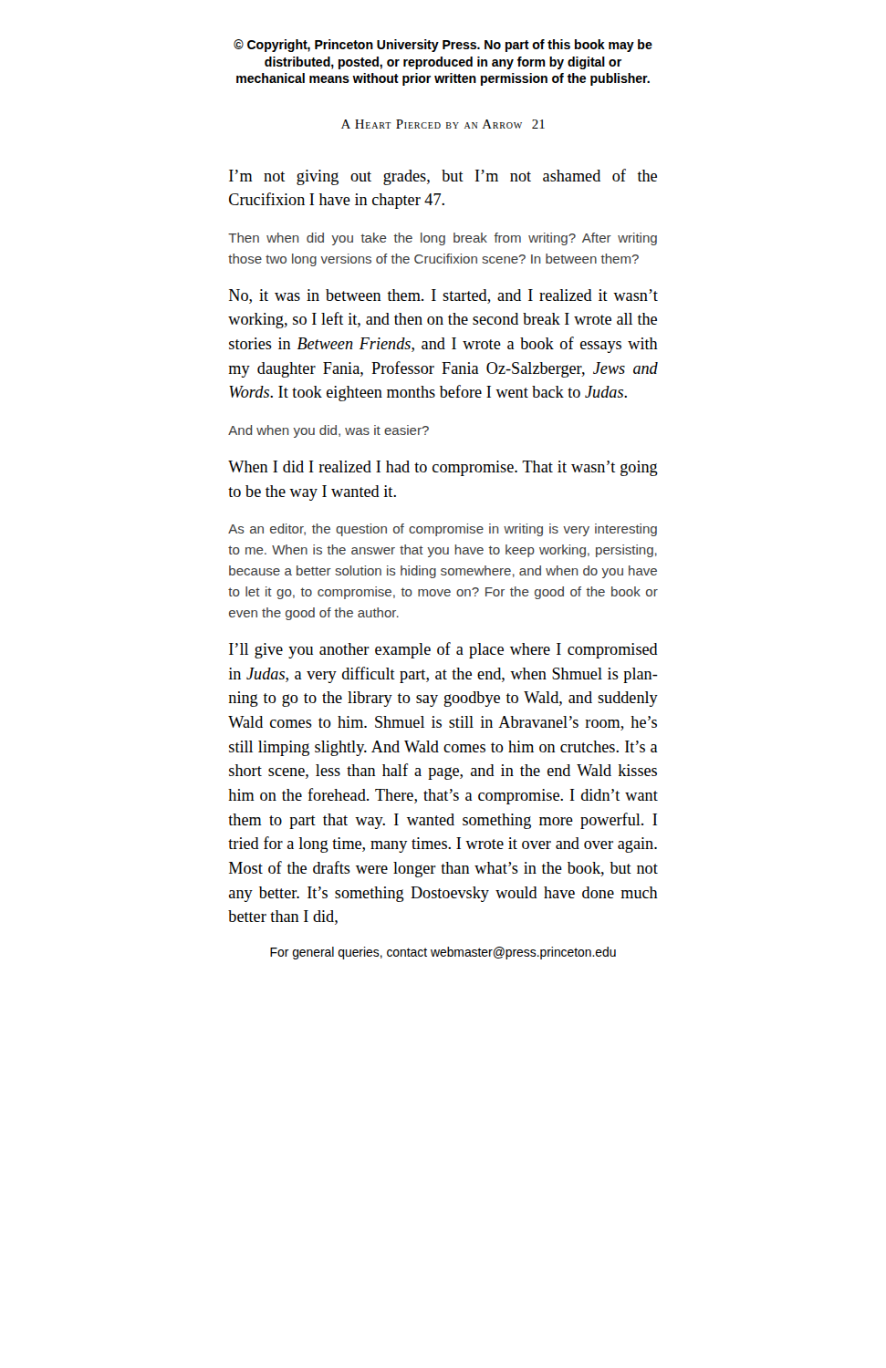© Copyright, Princeton University Press. No part of this book may be distributed, posted, or reproduced in any form by digital or mechanical means without prior written permission of the publisher.
A Heart Pierced by an Arrow 21
I’m not giving out grades, but I’m not ashamed of the Crucifixion I have in chapter 47.
Then when did you take the long break from writing? After writing those two long versions of the Crucifixion scene? In between them?
No, it was in between them. I started, and I realized it wasn’t working, so I left it, and then on the second break I wrote all the stories in Between Friends, and I wrote a book of essays with my daughter Fania, Professor Fania Oz-Salzberger, Jews and Words. It took eighteen months before I went back to Judas.
And when you did, was it easier?
When I did I realized I had to compromise. That it wasn’t going to be the way I wanted it.
As an editor, the question of compromise in writing is very interesting to me. When is the answer that you have to keep working, persisting, because a better solution is hiding somewhere, and when do you have to let it go, to compromise, to move on? For the good of the book or even the good of the author.
I’ll give you another example of a place where I compromised in Judas, a very difficult part, at the end, when Shmuel is planning to go to the library to say goodbye to Wald, and suddenly Wald comes to him. Shmuel is still in Abravanel’s room, he’s still limping slightly. And Wald comes to him on crutches. It’s a short scene, less than half a page, and in the end Wald kisses him on the forehead. There, that’s a compromise. I didn’t want them to part that way. I wanted something more powerful. I tried for a long time, many times. I wrote it over and over again. Most of the drafts were longer than what’s in the book, but not any better. It’s something Dostoevsky would have done much better than I did,
For general queries, contact webmaster@press.princeton.edu